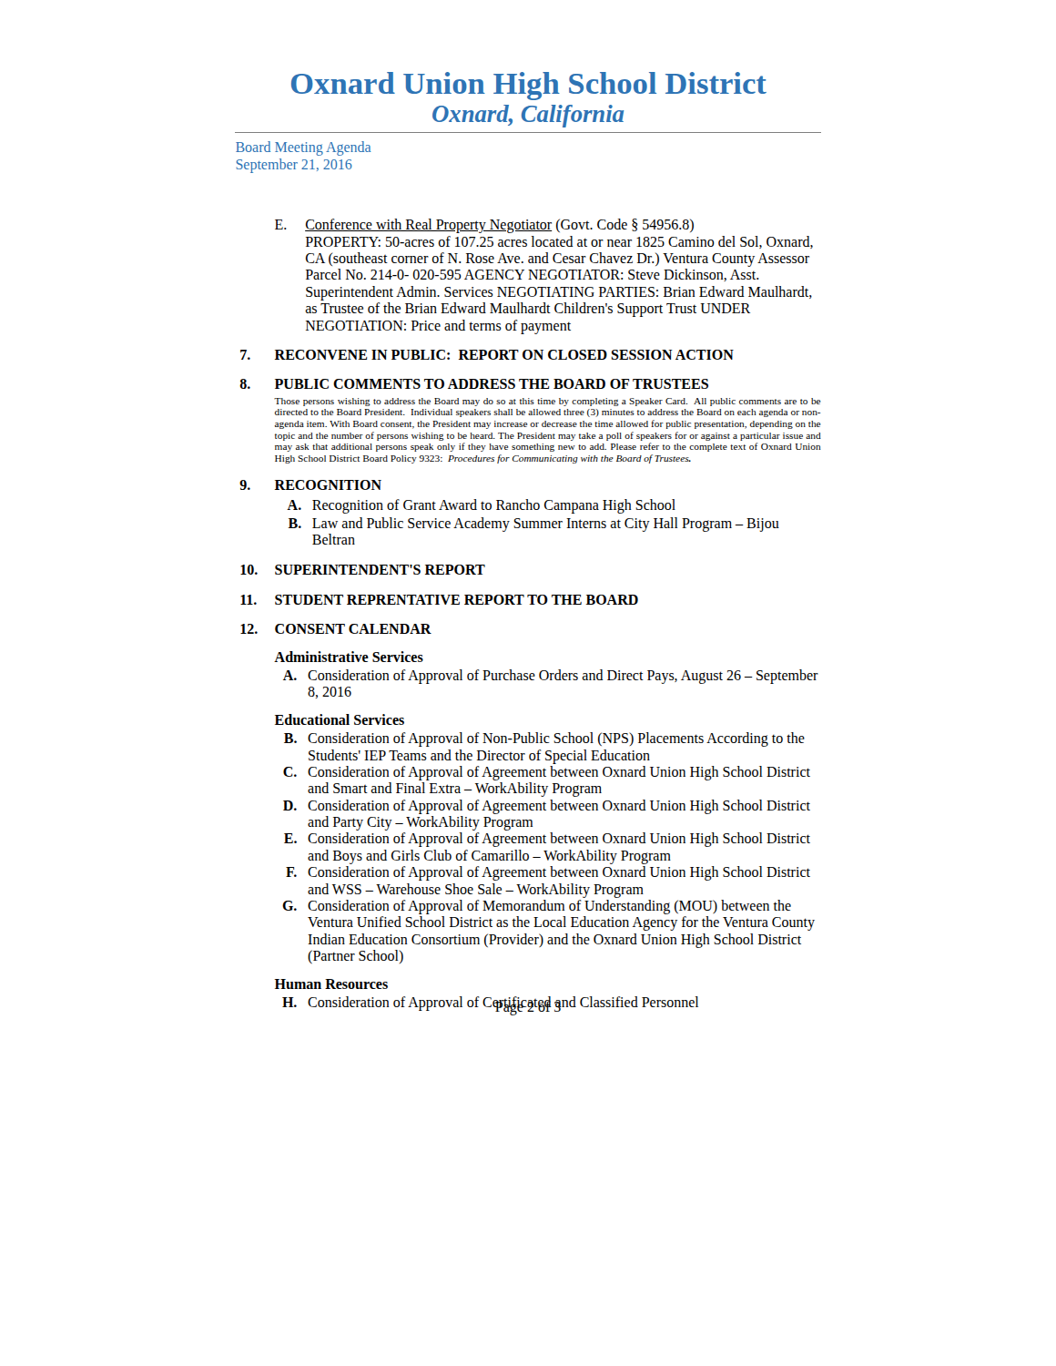Oxnard Union High School District
Oxnard, California
Board Meeting Agenda
September 21, 2016
E.
Conference with Real Property Negotiator (Govt. Code § 54956.8)
PROPERTY: 50-acres of 107.25 acres located at or near 1825 Camino del Sol, Oxnard, CA (southeast corner of N. Rose Ave. and Cesar Chavez Dr.) Ventura County Assessor Parcel No. 214-0- 020-595 AGENCY NEGOTIATOR: Steve Dickinson, Asst. Superintendent Admin. Services NEGOTIATING PARTIES: Brian Edward Maulhardt, as Trustee of the Brian Edward Maulhardt Children's Support Trust UNDER NEGOTIATION: Price and terms of payment
7.
Reconvene in Public: Report on Closed Session Action
8.
Public Comments to Address the Board of Trustees
Those persons wishing to address the Board may do so at this time by completing a Speaker Card. All public comments are to be directed to the Board President. Individual speakers shall be allowed three (3) minutes to address the Board on each agenda or non-agenda item. With Board consent, the President may increase or decrease the time allowed for public presentation, depending on the topic and the number of persons wishing to be heard. The President may take a poll of speakers for or against a particular issue and may ask that additional persons speak only if they have something new to add. Please refer to the complete text of Oxnard Union High School District Board Policy 9323: Procedures for Communicating with the Board of Trustees.
9.
Recognition
Recognition of Grant Award to Rancho Campana High School
Law and Public Service Academy Summer Interns at City Hall Program – Bijou Beltran
10.
Superintendent's Report
11.
Student Reprentative Report to the Board
12.
Consent Calendar
Administrative Services
Consideration of Approval of Purchase Orders and Direct Pays, August 26 – September 8, 2016
Educational Services
Consideration of Approval of Non-Public School (NPS) Placements According to the Students' IEP Teams and the Director of Special Education
Consideration of Approval of Agreement between Oxnard Union High School District and Smart and Final Extra – WorkAbility Program
Consideration of Approval of Agreement between Oxnard Union High School District and Party City – WorkAbility Program
Consideration of Approval of Agreement between Oxnard Union High School District and Boys and Girls Club of Camarillo – WorkAbility Program
Consideration of Approval of Agreement between Oxnard Union High School District and WSS – Warehouse Shoe Sale – WorkAbility Program
Consideration of Approval of Memorandum of Understanding (MOU) between the Ventura Unified School District as the Local Education Agency for the Ventura County Indian Education Consortium (Provider) and the Oxnard Union High School District (Partner School)
Human Resources
Consideration of Approval of Certificated and Classified Personnel
Page 2 of 3